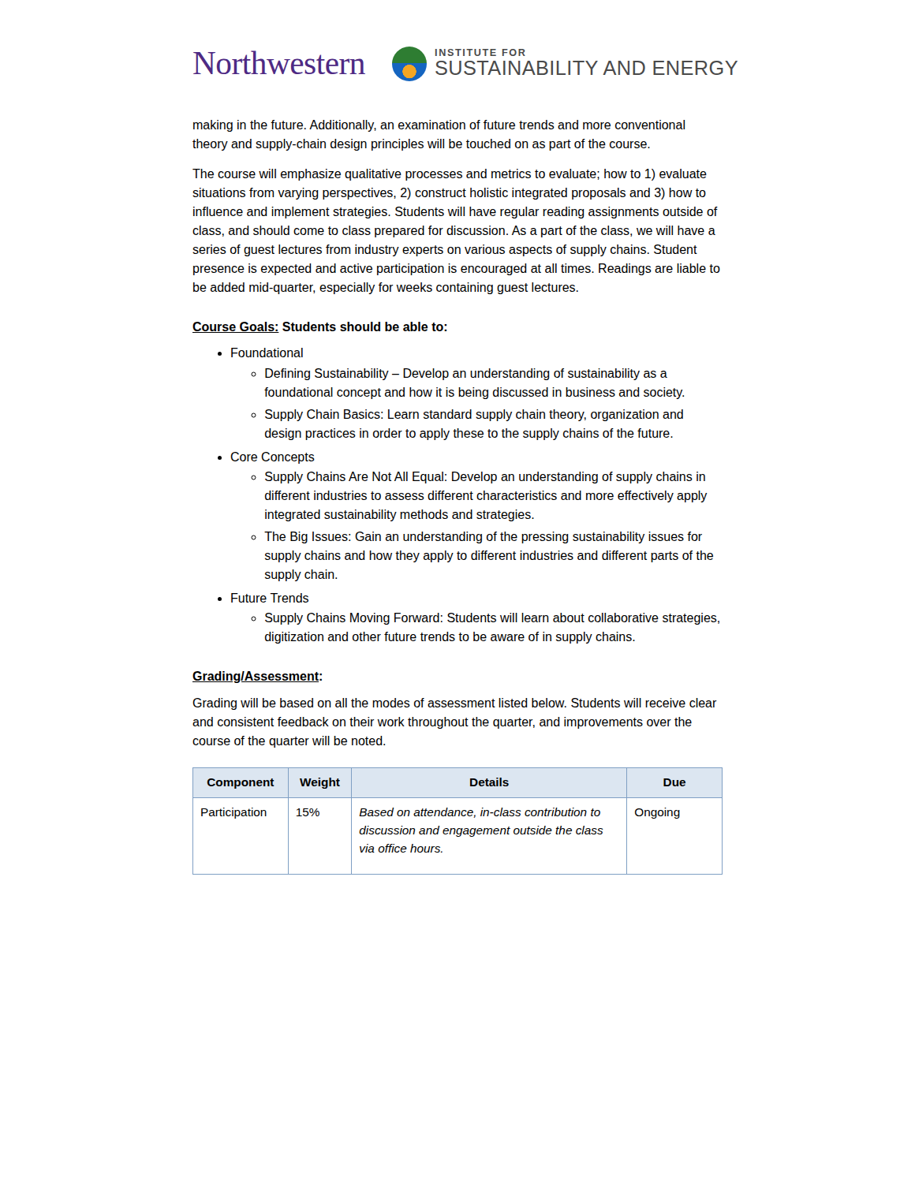Northwestern
INSTITUTE FOR
SUSTAINABILITY AND ENERGY
making in the future. Additionally, an examination of future trends and more conventional theory and supply-chain design principles will be touched on as part of the course.
The course will emphasize qualitative processes and metrics to evaluate; how to 1) evaluate situations from varying perspectives, 2) construct holistic integrated proposals and 3) how to influence and implement strategies. Students will have regular reading assignments outside of class, and should come to class prepared for discussion. As a part of the class, we will have a series of guest lectures from industry experts on various aspects of supply chains. Student presence is expected and active participation is encouraged at all times. Readings are liable to be added mid-quarter, especially for weeks containing guest lectures.
Course Goals: Students should be able to:
Foundational
Defining Sustainability – Develop an understanding of sustainability as a foundational concept and how it is being discussed in business and society.
Supply Chain Basics: Learn standard supply chain theory, organization and design practices in order to apply these to the supply chains of the future.
Core Concepts
Supply Chains Are Not All Equal: Develop an understanding of supply chains in different industries to assess different characteristics and more effectively apply integrated sustainability methods and strategies.
The Big Issues: Gain an understanding of the pressing sustainability issues for supply chains and how they apply to different industries and different parts of the supply chain.
Future Trends
Supply Chains Moving Forward: Students will learn about collaborative strategies, digitization and other future trends to be aware of in supply chains.
Grading/Assessment:
Grading will be based on all the modes of assessment listed below. Students will receive clear and consistent feedback on their work throughout the quarter, and improvements over the course of the quarter will be noted.
| Component | Weight | Details | Due |
| --- | --- | --- | --- |
| Participation | 15% | Based on attendance, in-class contribution to discussion and engagement outside the class via office hours. | Ongoing |